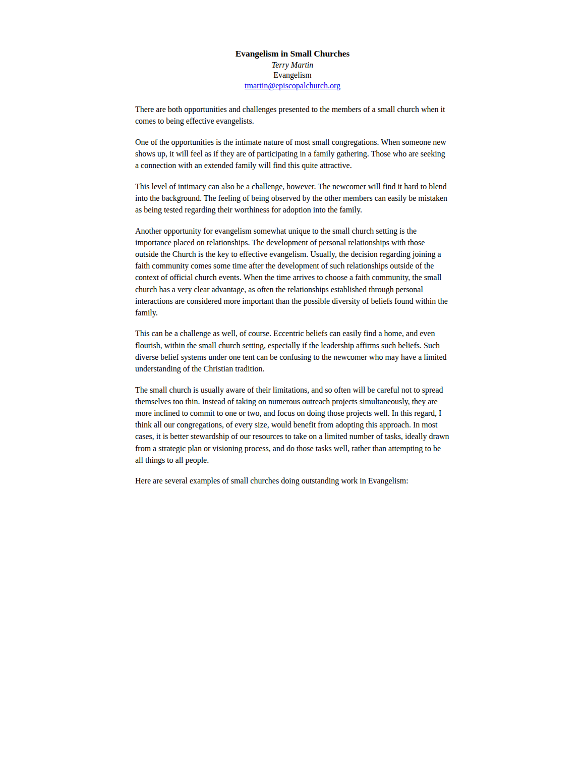Evangelism in Small Churches
Terry Martin
Evangelism
tmartin@episcopalchurch.org
There are both opportunities and challenges presented to the members of a small church when it comes to being effective evangelists.
One of the opportunities is the intimate nature of most small congregations. When someone new shows up, it will feel as if they are of participating in a family gathering. Those who are seeking a connection with an extended family will find this quite attractive.
This level of intimacy can also be a challenge, however. The newcomer will find it hard to blend into the background. The feeling of being observed by the other members can easily be mistaken as being tested regarding their worthiness for adoption into the family.
Another opportunity for evangelism somewhat unique to the small church setting is the importance placed on relationships. The development of personal relationships with those outside the Church is the key to effective evangelism. Usually, the decision regarding joining a faith community comes some time after the development of such relationships outside of the context of official church events. When the time arrives to choose a faith community, the small church has a very clear advantage, as often the relationships established through personal interactions are considered more important than the possible diversity of beliefs found within the family.
This can be a challenge as well, of course. Eccentric beliefs can easily find a home, and even flourish, within the small church setting, especially if the leadership affirms such beliefs. Such diverse belief systems under one tent can be confusing to the newcomer who may have a limited understanding of the Christian tradition.
The small church is usually aware of their limitations, and so often will be careful not to spread themselves too thin. Instead of taking on numerous outreach projects simultaneously, they are more inclined to commit to one or two, and focus on doing those projects well. In this regard, I think all our congregations, of every size, would benefit from adopting this approach. In most cases, it is better stewardship of our resources to take on a limited number of tasks, ideally drawn from a strategic plan or visioning process, and do those tasks well, rather than attempting to be all things to all people.
Here are several examples of small churches doing outstanding work in Evangelism: